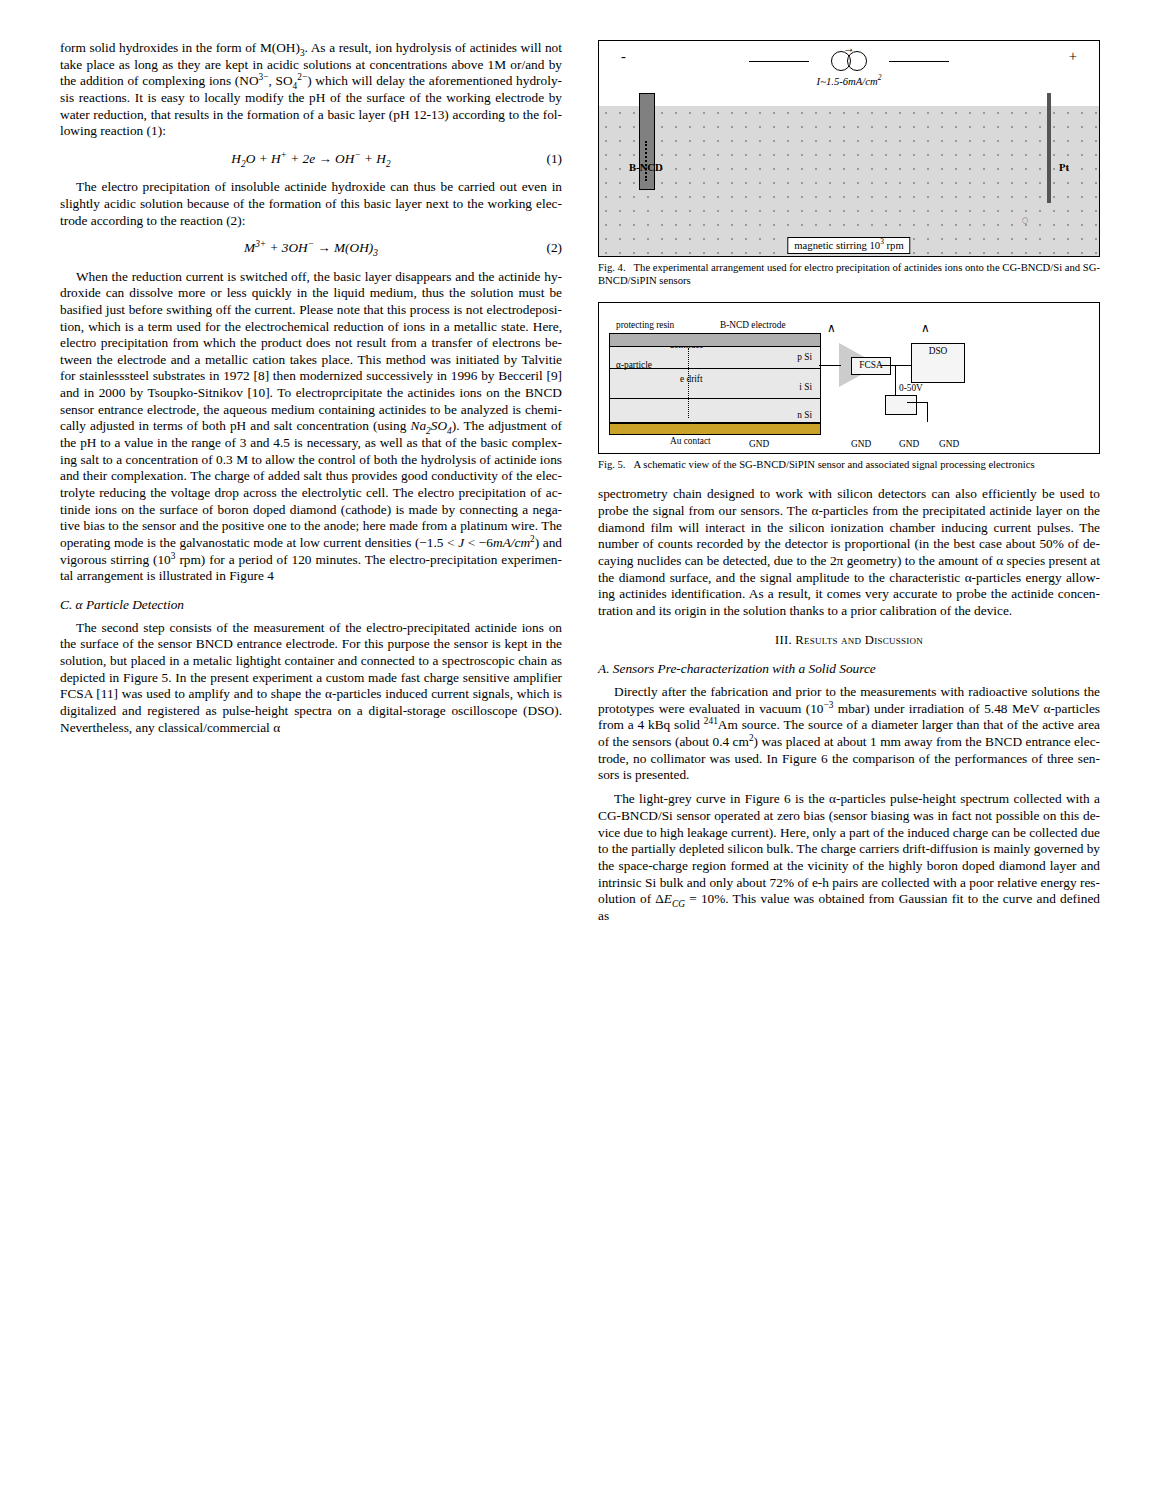form solid hydroxides in the form of M(OH)3. As a result, ion hydrolysis of actinides will not take place as long as they are kept in acidic solutions at concentrations above 1M or/and by the addition of complexing ions (NO3−, SO42−) which will delay the aforementioned hydrolysis reactions. It is easy to locally modify the pH of the surface of the working electrode by water reduction, that results in the formation of a basic layer (pH 12-13) according to the following reaction (1):
H2O + H+ + 2e → OH− + H2(1)
The electro precipitation of insoluble actinide hydroxide can thus be carried out even in slightly acidic solution because of the formation of this basic layer next to the working electrode according to the reaction (2):
M3+ + 3OH− → M(OH)3(2)
When the reduction current is switched off, the basic layer disappears and the actinide hydroxide can dissolve more or less quickly in the liquid medium, thus the solution must be basified just before swithing off the current. Please note that this process is not electrodeposition, which is a term used for the electrochemical reduction of ions in a metallic state. Here, electro precipitation from which the product does not result from a transfer of electrons between the electrode and a metallic cation takes place. This method was initiated by Talvitie for stainlesssteel substrates in 1972 [8] then modernized successively in 1996 by Becceril [9] and in 2000 by Tsoupko-Sitnikov [10]. To electroprcipitate the actinides ions on the BNCD sensor entrance electrode, the aqueous medium containing actinides to be analyzed is chemically adjusted in terms of both pH and salt concentration (using Na2SO4). The adjustment of the pH to a value in the range of 3 and 4.5 is necessary, as well as that of the basic complexing salt to a concentration of 0.3 M to allow the control of both the hydrolysis of actinide ions and their complexation. The charge of added salt thus provides good conductivity of the electrolyte reducing the voltage drop across the electrolytic cell. The electro precipitation of actinide ions on the surface of boron doped diamond (cathode) is made by connecting a negative bias to the sensor and the positive one to the anode; here made from a platinum wire. The operating mode is the galvanostatic mode at low current densities (−1.5 < J < −6mA/cm2) and vigorous stirring (103 rpm) for a period of 120 minutes. The electro-precipitation experimental arrangement is illustrated in Figure 4
C. α Particle Detection
The second step consists of the measurement of the electro-precipitated actinide ions on the surface of the sensor BNCD entrance electrode. For this purpose the sensor is kept in the solution, but placed in a metalic lightight container and connected to a spectroscopic chain as depicted in Figure 5. In the present experiment a custom made fast charge sensitive amplifier FCSA [11] was used to amplify and to shape the α-particles induced current signals, which is digitalized and registered as pulse-height spectra on a digital-storage oscilloscope (DSO). Nevertheless, any classical/commercial α
-
+
→
I~1.5-6mA/cm2
B-NCD
Pt
◌
magnetic stirring 103 rpm
Fig. 4. The experimental arrangement used for electro precipitation of actinides ions onto the CG-BNCD/Si and SG-BNCD/SiPIN sensors
protecting resin
B-NCD electrode
actinides
α-particle
e drift
p Si
i Si
n Si
Au contact
∧
FCSA
DSO
∧
0-50V
GND
GND
GND
GND
Fig. 5. A schematic view of the SG-BNCD/SiPIN sensor and associated signal processing electronics
spectrometry chain designed to work with silicon detectors can also efficiently be used to probe the signal from our sensors. The α-particles from the precipitated actinide layer on the diamond film will interact in the silicon ionization chamber inducing current pulses. The number of counts recorded by the detector is proportional (in the best case about 50% of decaying nuclides can be detected, due to the 2π geometry) to the amount of α species present at the diamond surface, and the signal amplitude to the characteristic α-particles energy allowing actinides identification. As a result, it comes very accurate to probe the actinide concentration and its origin in the solution thanks to a prior calibration of the device.
III. Results and Discussion
A. Sensors Pre-characterization with a Solid Source
Directly after the fabrication and prior to the measurements with radioactive solutions the prototypes were evaluated in vacuum (10−3 mbar) under irradiation of 5.48 MeV α-particles from a 4 kBq solid 241Am source. The source of a diameter larger than that of the active area of the sensors (about 0.4 cm2) was placed at about 1 mm away from the BNCD entrance electrode, no collimator was used. In Figure 6 the comparison of the performances of three sensors is presented.
The light-grey curve in Figure 6 is the α-particles pulse-height spectrum collected with a CG-BNCD/Si sensor operated at zero bias (sensor biasing was in fact not possible on this device due to high leakage current). Here, only a part of the induced charge can be collected due to the partially depleted silicon bulk. The charge carriers drift-diffusion is mainly governed by the space-charge region formed at the vicinity of the highly boron doped diamond layer and intrinsic Si bulk and only about 72% of e-h pairs are collected with a poor relative energy resolution of ΔECG = 10%. This value was obtained from Gaussian fit to the curve and defined as